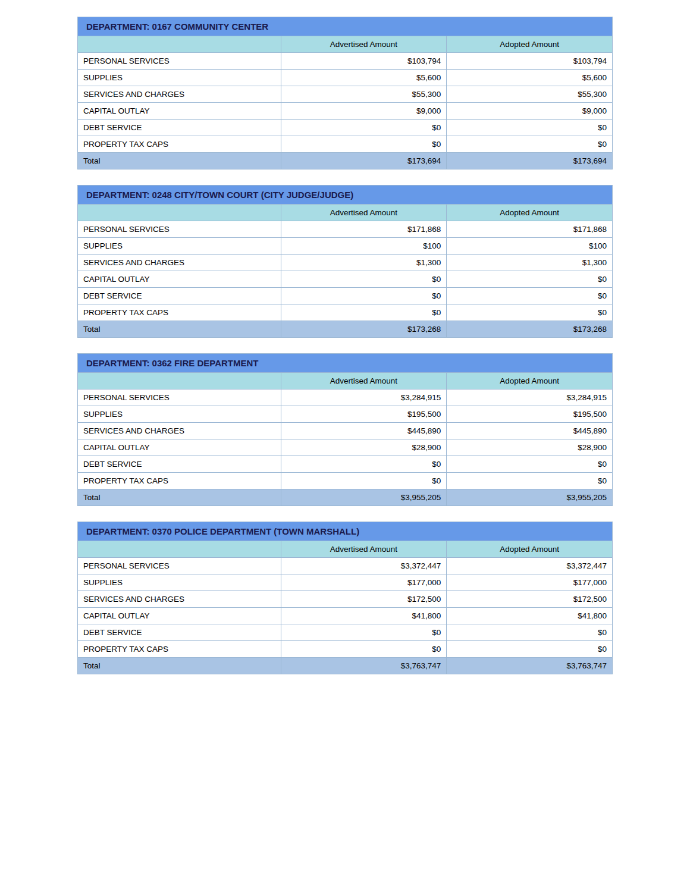DEPARTMENT: 0167 COMMUNITY CENTER
| | Advertised Amount | Adopted Amount |
| --- | --- | --- |
| PERSONAL SERVICES | $103,794 | $103,794 |
| SUPPLIES | $5,600 | $5,600 |
| SERVICES AND CHARGES | $55,300 | $55,300 |
| CAPITAL OUTLAY | $9,000 | $9,000 |
| DEBT SERVICE | $0 | $0 |
| PROPERTY TAX CAPS | $0 | $0 |
| Total | $173,694 | $173,694 |
DEPARTMENT: 0248 CITY/TOWN COURT (CITY JUDGE/JUDGE)
| | Advertised Amount | Adopted Amount |
| --- | --- | --- |
| PERSONAL SERVICES | $171,868 | $171,868 |
| SUPPLIES | $100 | $100 |
| SERVICES AND CHARGES | $1,300 | $1,300 |
| CAPITAL OUTLAY | $0 | $0 |
| DEBT SERVICE | $0 | $0 |
| PROPERTY TAX CAPS | $0 | $0 |
| Total | $173,268 | $173,268 |
DEPARTMENT: 0362 FIRE DEPARTMENT
| | Advertised Amount | Adopted Amount |
| --- | --- | --- |
| PERSONAL SERVICES | $3,284,915 | $3,284,915 |
| SUPPLIES | $195,500 | $195,500 |
| SERVICES AND CHARGES | $445,890 | $445,890 |
| CAPITAL OUTLAY | $28,900 | $28,900 |
| DEBT SERVICE | $0 | $0 |
| PROPERTY TAX CAPS | $0 | $0 |
| Total | $3,955,205 | $3,955,205 |
DEPARTMENT: 0370 POLICE DEPARTMENT (TOWN MARSHALL)
| | Advertised Amount | Adopted Amount |
| --- | --- | --- |
| PERSONAL SERVICES | $3,372,447 | $3,372,447 |
| SUPPLIES | $177,000 | $177,000 |
| SERVICES AND CHARGES | $172,500 | $172,500 |
| CAPITAL OUTLAY | $41,800 | $41,800 |
| DEBT SERVICE | $0 | $0 |
| PROPERTY TAX CAPS | $0 | $0 |
| Total | $3,763,747 | $3,763,747 |